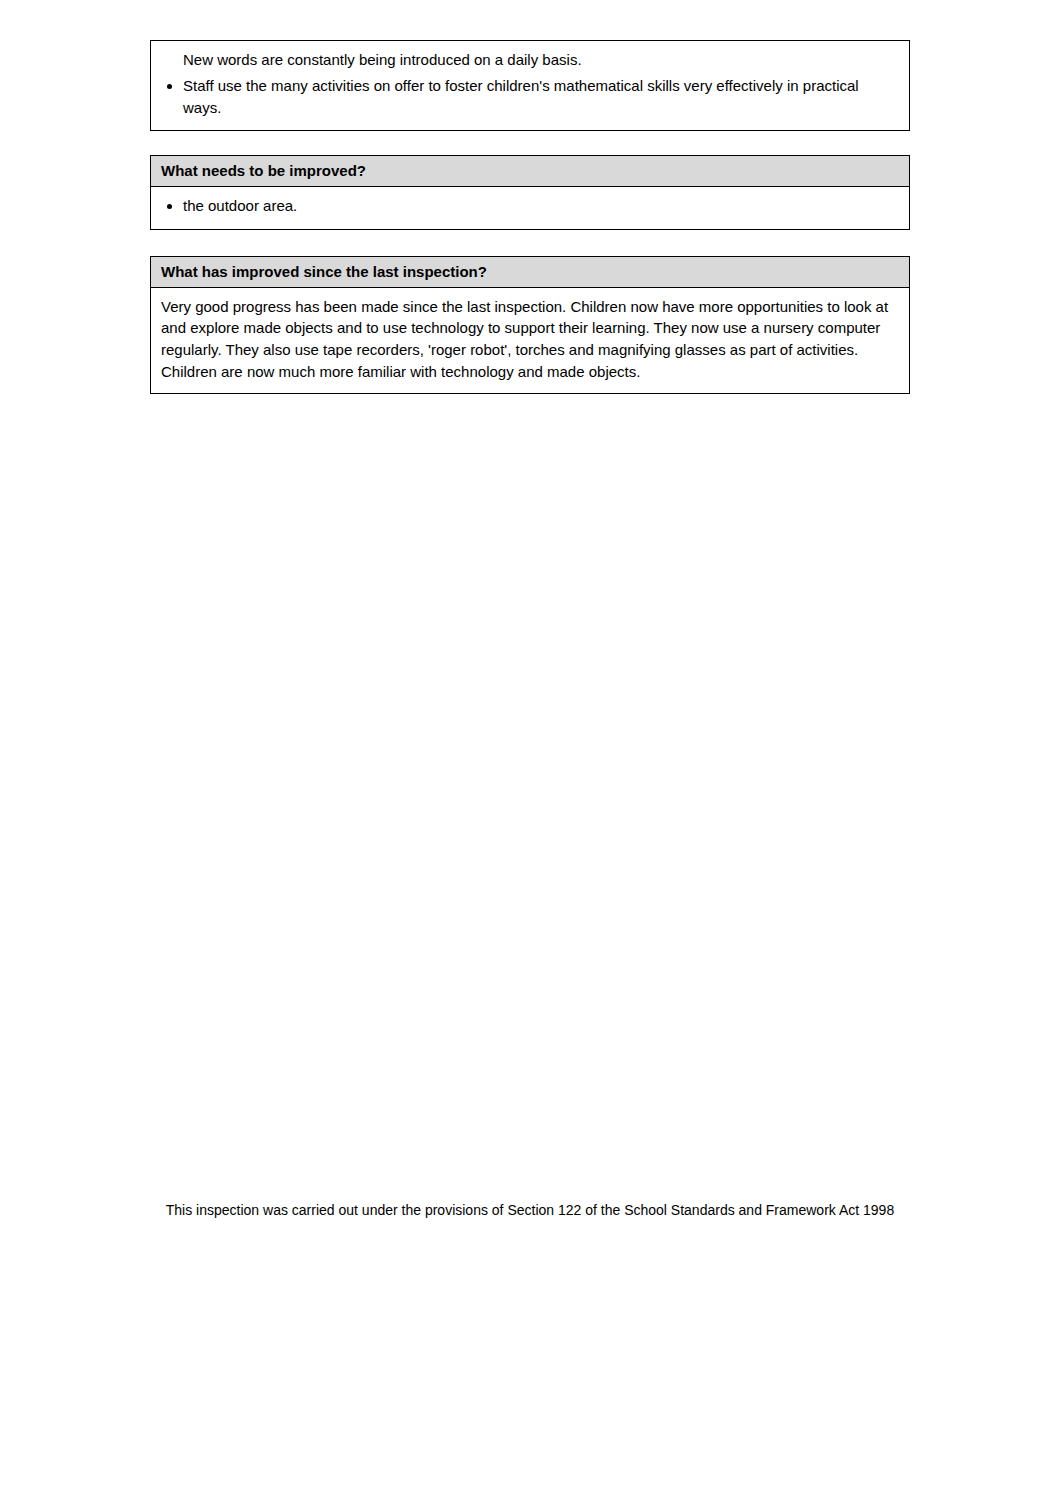New words are constantly being introduced on a daily basis.
Staff use the many activities on offer to foster children's mathematical skills very effectively in practical ways.
What needs to be improved?
the outdoor area.
What has improved since the last inspection?
Very good progress has been made since the last inspection. Children now have more opportunities to look at and explore made objects and to use technology to support their learning. They now use a nursery computer regularly. They also use tape recorders, 'roger robot', torches and magnifying glasses as part of activities. Children are now much more familiar with technology and made objects.
This inspection was carried out under the provisions of Section 122 of the School Standards and Framework Act 1998